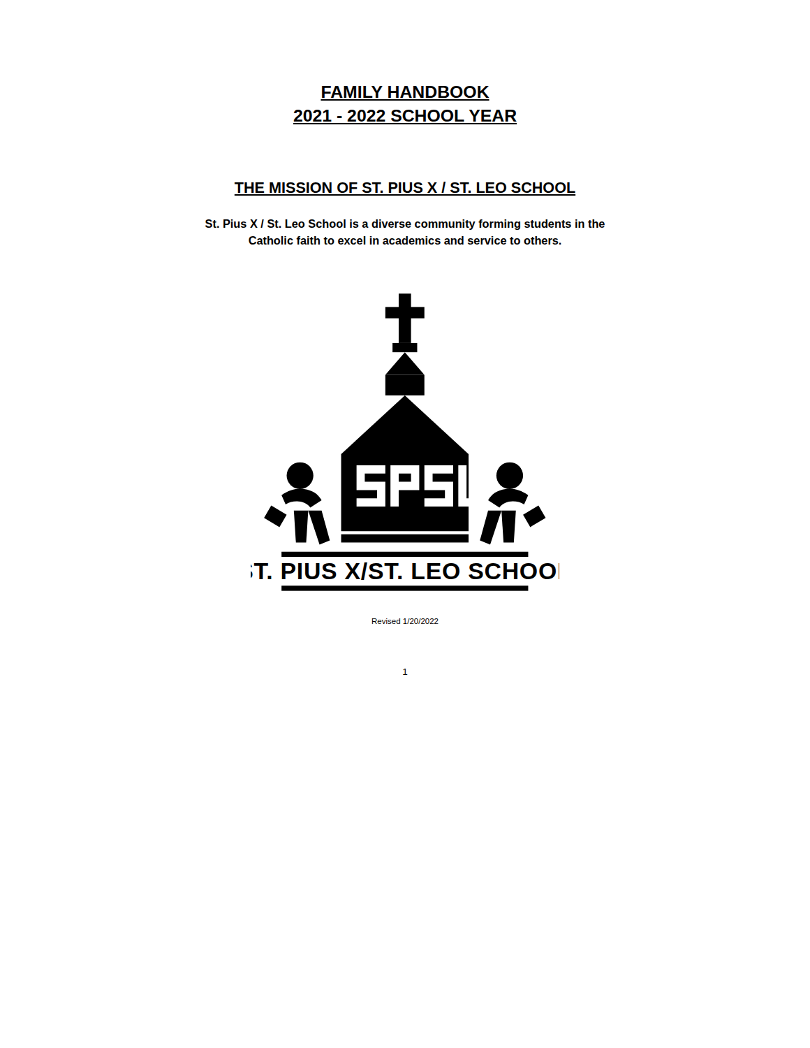FAMILY HANDBOOK
2021 - 2022 SCHOOL YEAR
THE MISSION OF ST. PIUS X / ST. LEO SCHOOL
St. Pius X / St. Leo School is a diverse community forming students in the Catholic faith to excel in academics and service to others.
St. Pius X / St. Leo School logo A black-and-white logo showing a church with a cross on its steeple, the letters SPSL across the church facade, two stylized children with raised arms on either side, and the school name beneath. ST. PIUS X/ST. LEO SCHOOL
Revised 1/20/2022
1